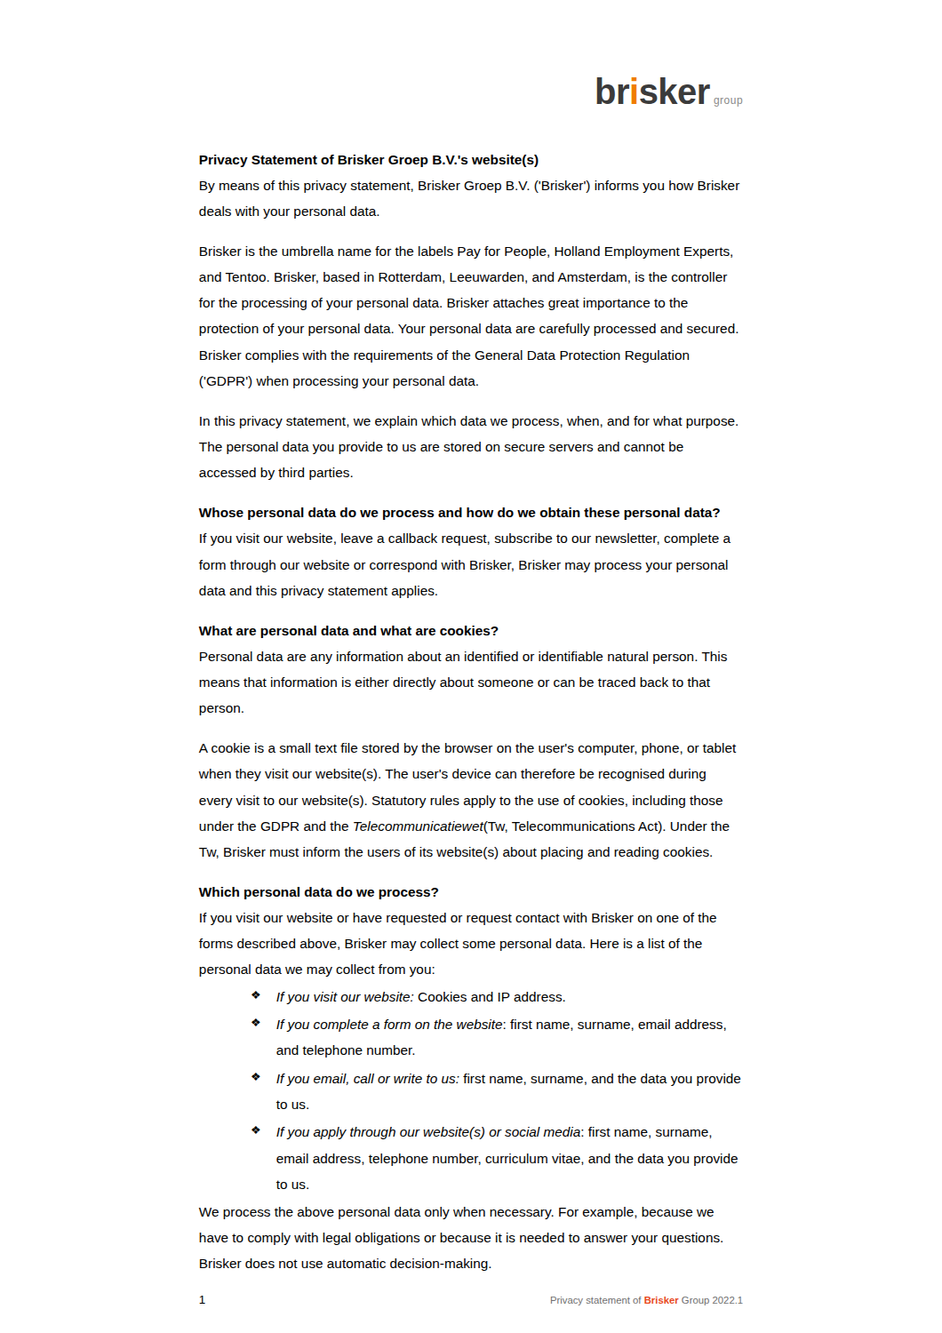brisker group
Privacy Statement of Brisker Groep B.V.'s website(s)
By means of this privacy statement, Brisker Groep B.V. ('Brisker') informs you how Brisker deals with your personal data.
Brisker is the umbrella name for the labels Pay for People, Holland Employment Experts, and Tentoo. Brisker, based in Rotterdam, Leeuwarden, and Amsterdam, is the controller for the processing of your personal data. Brisker attaches great importance to the protection of your personal data. Your personal data are carefully processed and secured. Brisker complies with the requirements of the General Data Protection Regulation ('GDPR') when processing your personal data.
In this privacy statement, we explain which data we process, when, and for what purpose. The personal data you provide to us are stored on secure servers and cannot be accessed by third parties.
Whose personal data do we process and how do we obtain these personal data?
If you visit our website, leave a callback request, subscribe to our newsletter, complete a form through our website or correspond with Brisker, Brisker may process your personal data and this privacy statement applies.
What are personal data and what are cookies?
Personal data are any information about an identified or identifiable natural person. This means that information is either directly about someone or can be traced back to that person.
A cookie is a small text file stored by the browser on the user's computer, phone, or tablet when they visit our website(s). The user's device can therefore be recognised during every visit to our website(s). Statutory rules apply to the use of cookies, including those under the GDPR and the Telecommunicatiewet(Tw, Telecommunications Act). Under the Tw, Brisker must inform the users of its website(s) about placing and reading cookies.
Which personal data do we process?
If you visit our website or have requested or request contact with Brisker on one of the forms described above, Brisker may collect some personal data. Here is a list of the personal data we may collect from you:
If you visit our website: Cookies and IP address.
If you complete a form on the website: first name, surname, email address, and telephone number.
If you email, call or write to us: first name, surname, and the data you provide to us.
If you apply through our website(s) or social media: first name, surname, email address, telephone number, curriculum vitae, and the data you provide to us.
We process the above personal data only when necessary. For example, because we have to comply with legal obligations or because it is needed to answer your questions. Brisker does not use automatic decision-making.
1 Privacy statement of Brisker Group 2022.1